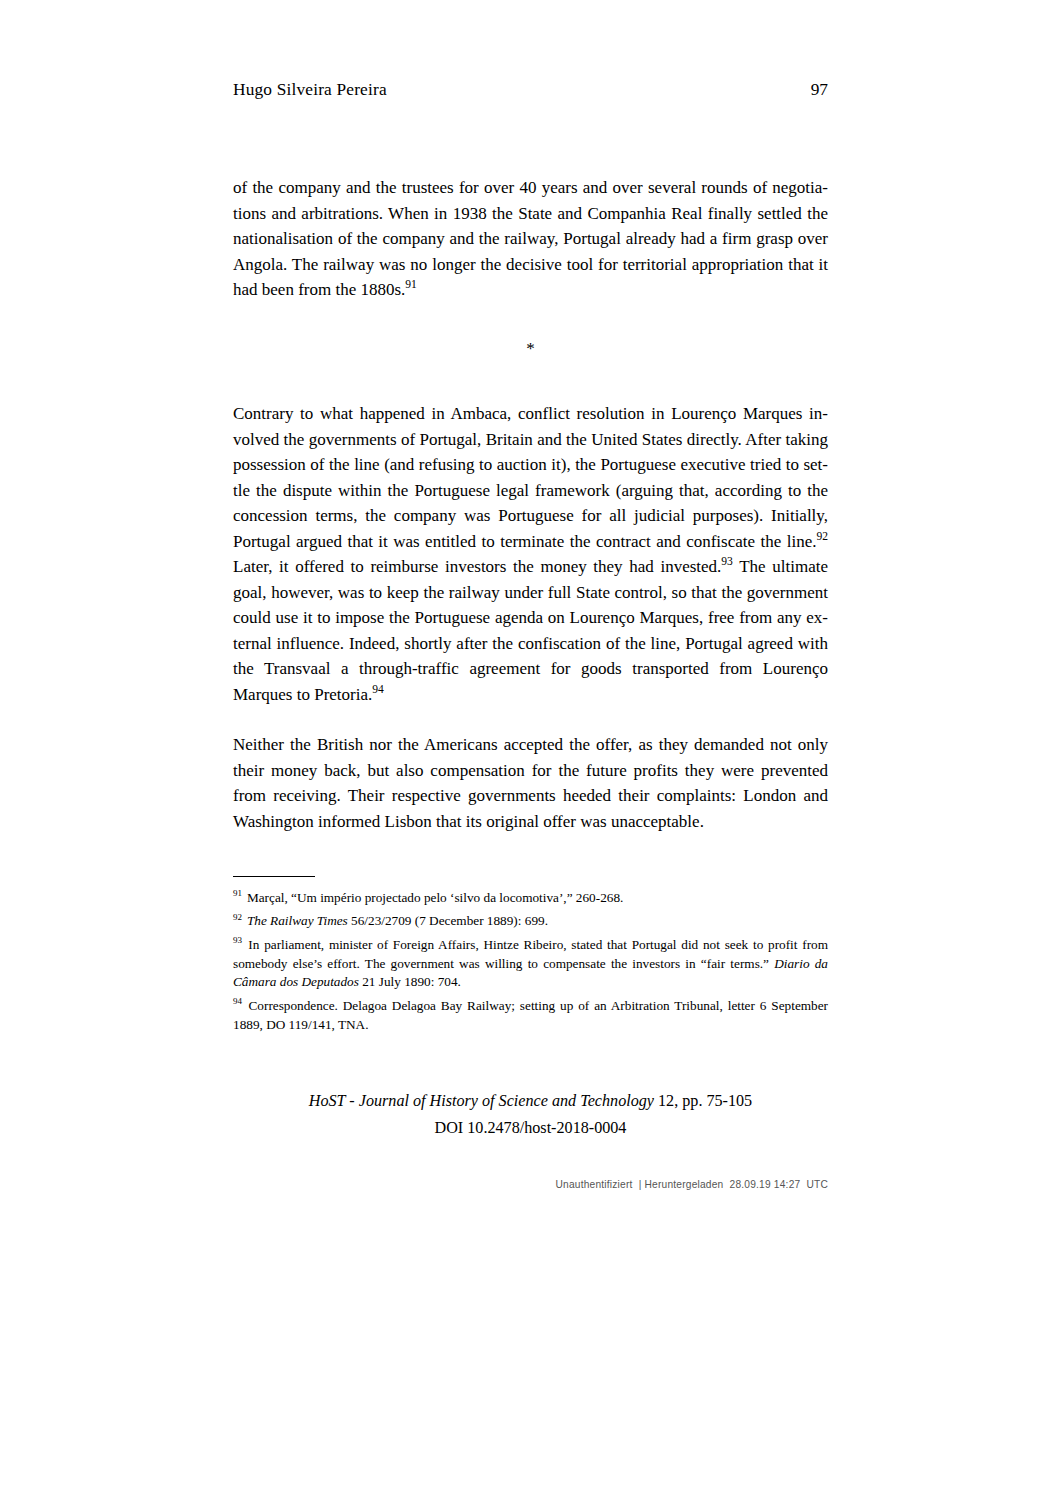Hugo Silveira Pereira 97
of the company and the trustees for over 40 years and over several rounds of negotiations and arbitrations. When in 1938 the State and Companhia Real finally settled the nationalisation of the company and the railway, Portugal already had a firm grasp over Angola. The railway was no longer the decisive tool for territorial appropriation that it had been from the 1880s.91
*
Contrary to what happened in Ambaca, conflict resolution in Lourenço Marques involved the governments of Portugal, Britain and the United States directly. After taking possession of the line (and refusing to auction it), the Portuguese executive tried to settle the dispute within the Portuguese legal framework (arguing that, according to the concession terms, the company was Portuguese for all judicial purposes). Initially, Portugal argued that it was entitled to terminate the contract and confiscate the line.92 Later, it offered to reimburse investors the money they had invested.93 The ultimate goal, however, was to keep the railway under full State control, so that the government could use it to impose the Portuguese agenda on Lourenço Marques, free from any external influence. Indeed, shortly after the confiscation of the line, Portugal agreed with the Transvaal a through-traffic agreement for goods transported from Lourenço Marques to Pretoria.94
Neither the British nor the Americans accepted the offer, as they demanded not only their money back, but also compensation for the future profits they were prevented from receiving. Their respective governments heeded their complaints: London and Washington informed Lisbon that its original offer was unacceptable.
91 Marçal, “Um império projectado pelo ‘silvo da locomotiva’,” 260-268.
92 The Railway Times 56/23/2709 (7 December 1889): 699.
93 In parliament, minister of Foreign Affairs, Hintze Ribeiro, stated that Portugal did not seek to profit from somebody else’s effort. The government was willing to compensate the investors in “fair terms.” Diario da Câmara dos Deputados 21 July 1890: 704.
94 Correspondence. Delagoa Delagoa Bay Railway; setting up of an Arbitration Tribunal, letter 6 September 1889, DO 119/141, TNA.
HoST - Journal of History of Science and Technology 12, pp. 75-105
DOI 10.2478/host-2018-0004
Unauthentifiziert | Heruntergeladen 28.09.19 14:27 UTC